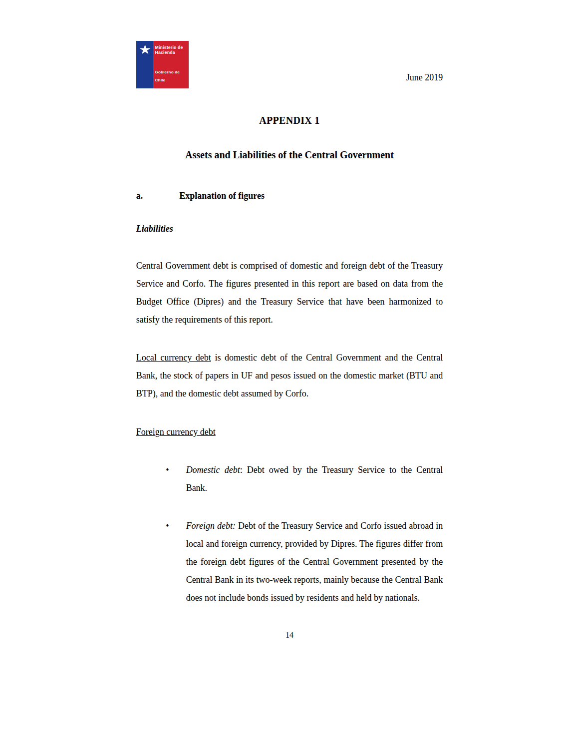Ministerio de
Hacienda
Gobierno de Chile
June 2019
APPENDIX 1
Assets and Liabilities of the Central Government
a. Explanation of figures
Liabilities
Central Government debt is comprised of domestic and foreign debt of the Treasury Service and Corfo. The figures presented in this report are based on data from the Budget Office (Dipres) and the Treasury Service that have been harmonized to satisfy the requirements of this report.
Local currency debt is domestic debt of the Central Government and the Central Bank, the stock of papers in UF and pesos issued on the domestic market (BTU and BTP), and the domestic debt assumed by Corfo.
Foreign currency debt
Domestic debt: Debt owed by the Treasury Service to the Central Bank.
Foreign debt: Debt of the Treasury Service and Corfo issued abroad in local and foreign currency, provided by Dipres. The figures differ from the foreign debt figures of the Central Government presented by the Central Bank in its two-week reports, mainly because the Central Bank does not include bonds issued by residents and held by nationals.
14